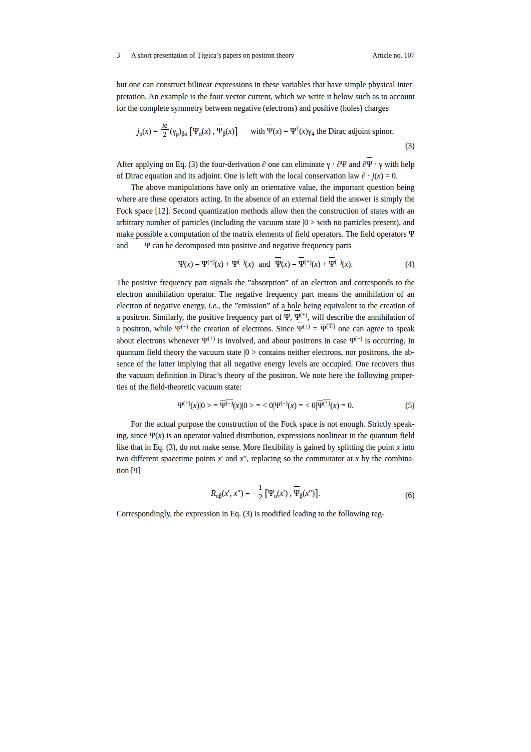3 A short presentation of Țițeica’s papers on positron theory Article no. 107
but one can construct bilinear expressions in these variables that have simple physical interpretation. An example is the four-vector current, which we write it below such as to account for the complete symmetry between negative (electrons) and positive (holes) charges
jρ(x) = ie 2(γρ)βα [Ψα(x) , Ψβ(x)] with Ψ(x) = Ψ†(x)γ4 the Dirac adjoint spinor. (3)
After applying on Eq. (3) the four-derivation ∂ one can eliminate γ · ∂Ψ and ∂Ψ · γ with help of Dirac equation and its adjoint. One is left with the local conservation law ∂ · j(x) = 0.
The above manipulations have only an orientative value, the important question being where are these operators acting. In the absence of an external field the answer is simply the Fock space [12]. Second quantization methods allow then the construction of states with an arbitrary number of particles (including the vacuum state |0 > with no particles present), and make possible a computation of the matrix elements of field operators. The field operators Ψ and Ψ can be decomposed into positive and negative frequency parts
Ψ(x) = Ψ(+)(x) + Ψ(−)(x) and Ψ(x) = Ψ(+)(x) + Ψ(−)(x). (4)
The positive frequency part signals the ”absorption” of an electron and corresponds to the electron annihilation operator. The negative frequency part means the annihilation of an electron of negative energy, i.e., the ”emission” of a hole being equivalent to the creation of a positron. Similarly, the positive frequency part of Ψ, Ψ(+), will describe the annihilation of a positron, while Ψ(−) the creation of electrons. Since Ψ(±) = Ψ(∓) one can agree to speak about electrons whenever Ψ(+) is involved, and about positrons in case Ψ(−) is occurring. In quantum field theory the vacuum state |0 > contains neither electrons, nor positrons, the absence of the latter implying that all negative energy levels are occupied. One recovers thus the vacuum definition in Dirac’s theory of the positron. We note here the following properties of the field-theoretic vacuum state:
Ψ(+)(x)|0 > = Ψ(−)(x)|0 > = < 0|Ψ(−)(x) = < 0|Ψ(+)(x) = 0. (5)
For the actual purpose the construction of the Fock space is not enough. Strictly speaking, since Ψ(x) is an operator-valued distribution, expressions nonlinear in the quantum field like that in Eq. (3), do not make sense. More flexibility is gained by splitting the point x into two different spacetime points x′ and x″, replacing so the commutator at x by the combination [9]
Rαβ(x′, x″) = −12[Ψα(x′) , Ψβ(x″)]. (6)
Correspondingly, the expression in Eq. (3) is modified leading to the following reg-